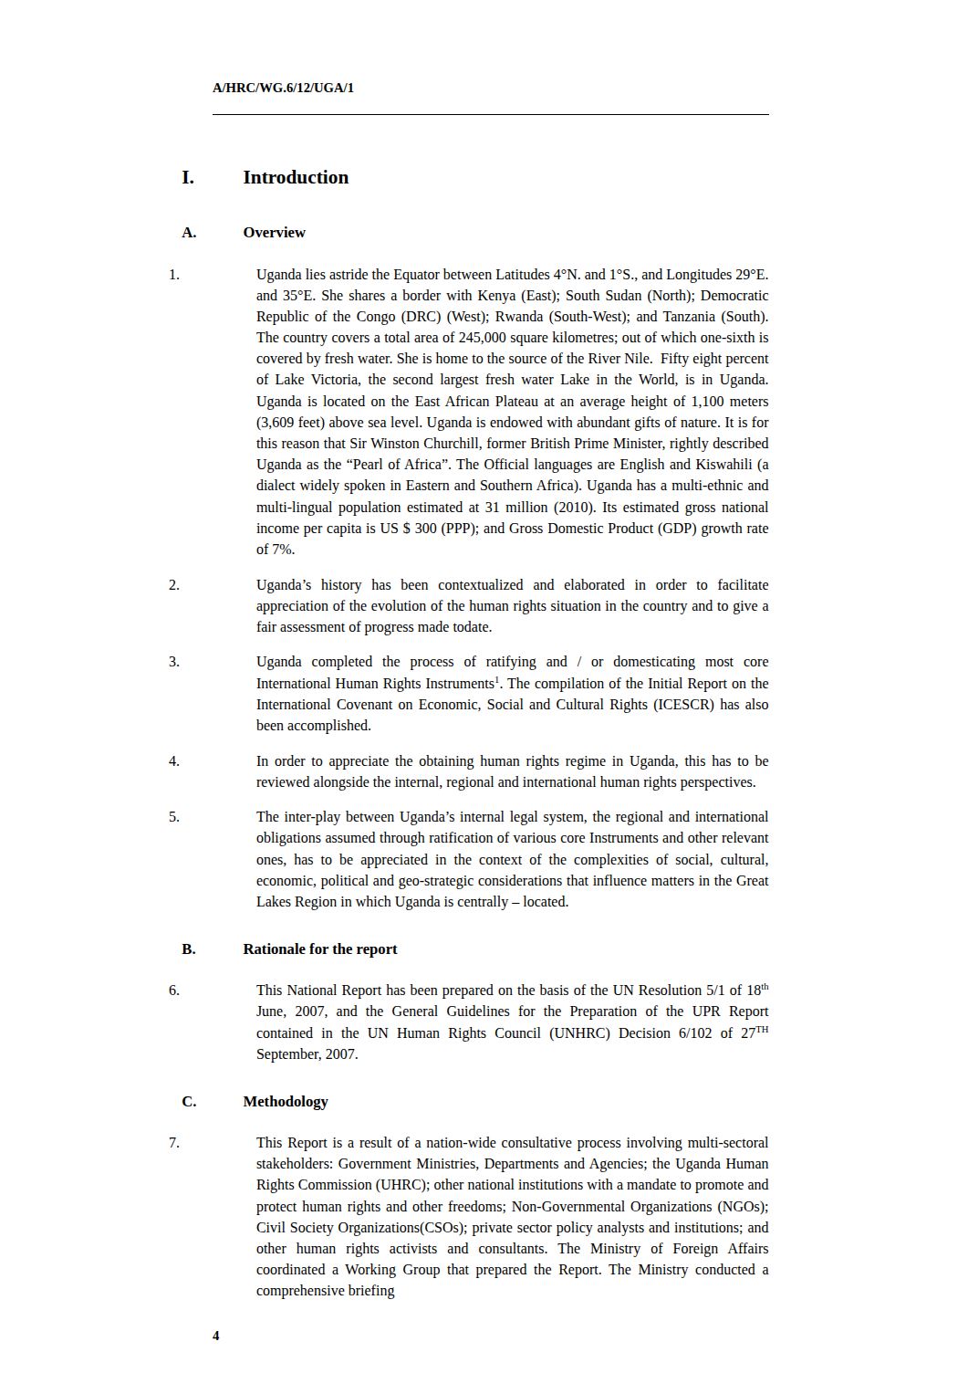A/HRC/WG.6/12/UGA/1
I. Introduction
A. Overview
1. Uganda lies astride the Equator between Latitudes 4°N. and 1°S., and Longitudes 29°E. and 35°E. She shares a border with Kenya (East); South Sudan (North); Democratic Republic of the Congo (DRC) (West); Rwanda (South-West); and Tanzania (South). The country covers a total area of 245,000 square kilometres; out of which one-sixth is covered by fresh water. She is home to the source of the River Nile. Fifty eight percent of Lake Victoria, the second largest fresh water Lake in the World, is in Uganda. Uganda is located on the East African Plateau at an average height of 1,100 meters (3,609 feet) above sea level. Uganda is endowed with abundant gifts of nature. It is for this reason that Sir Winston Churchill, former British Prime Minister, rightly described Uganda as the “Pearl of Africa”. The Official languages are English and Kiswahili (a dialect widely spoken in Eastern and Southern Africa). Uganda has a multi-ethnic and multi-lingual population estimated at 31 million (2010). Its estimated gross national income per capita is US $ 300 (PPP); and Gross Domestic Product (GDP) growth rate of 7%.
2. Uganda’s history has been contextualized and elaborated in order to facilitate appreciation of the evolution of the human rights situation in the country and to give a fair assessment of progress made todate.
3. Uganda completed the process of ratifying and / or domesticating most core International Human Rights Instruments1. The compilation of the Initial Report on the International Covenant on Economic, Social and Cultural Rights (ICESCR) has also been accomplished.
4. In order to appreciate the obtaining human rights regime in Uganda, this has to be reviewed alongside the internal, regional and international human rights perspectives.
5. The inter-play between Uganda’s internal legal system, the regional and international obligations assumed through ratification of various core Instruments and other relevant ones, has to be appreciated in the context of the complexities of social, cultural, economic, political and geo-strategic considerations that influence matters in the Great Lakes Region in which Uganda is centrally – located.
B. Rationale for the report
6. This National Report has been prepared on the basis of the UN Resolution 5/1 of 18th June, 2007, and the General Guidelines for the Preparation of the UPR Report contained in the UN Human Rights Council (UNHRC) Decision 6/102 of 27TH September, 2007.
C. Methodology
7. This Report is a result of a nation-wide consultative process involving multi-sectoral stakeholders: Government Ministries, Departments and Agencies; the Uganda Human Rights Commission (UHRC); other national institutions with a mandate to promote and protect human rights and other freedoms; Non-Governmental Organizations (NGOs); Civil Society Organizations(CSOs); private sector policy analysts and institutions; and other human rights activists and consultants. The Ministry of Foreign Affairs coordinated a Working Group that prepared the Report. The Ministry conducted a comprehensive briefing
4